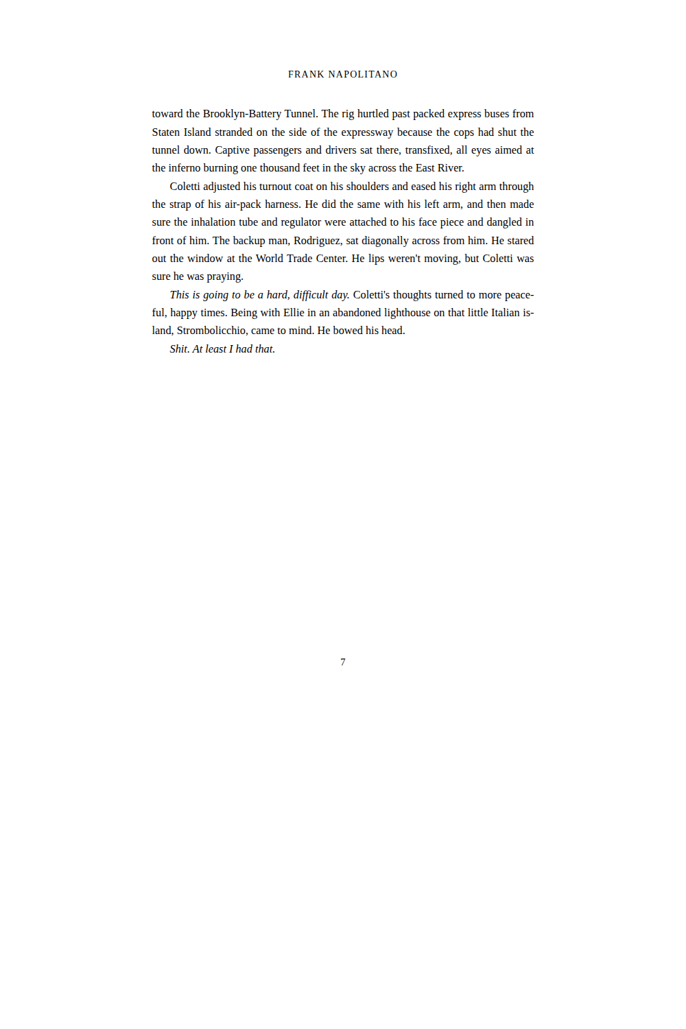Frank Napolitano
toward the Brooklyn-Battery Tunnel. The rig hurtled past packed express buses from Staten Island stranded on the side of the expressway because the cops had shut the tunnel down. Captive passengers and drivers sat there, transfixed, all eyes aimed at the inferno burning one thousand feet in the sky across the East River.
Coletti adjusted his turnout coat on his shoulders and eased his right arm through the strap of his air-pack harness. He did the same with his left arm, and then made sure the inhalation tube and regulator were attached to his face piece and dangled in front of him. The backup man, Rodriguez, sat diagonally across from him. He stared out the window at the World Trade Center. He lips weren't moving, but Coletti was sure he was praying.
This is going to be a hard, difficult day. Coletti's thoughts turned to more peaceful, happy times. Being with Ellie in an abandoned lighthouse on that little Italian island, Strombolicchio, came to mind. He bowed his head.
Shit. At least I had that.
7